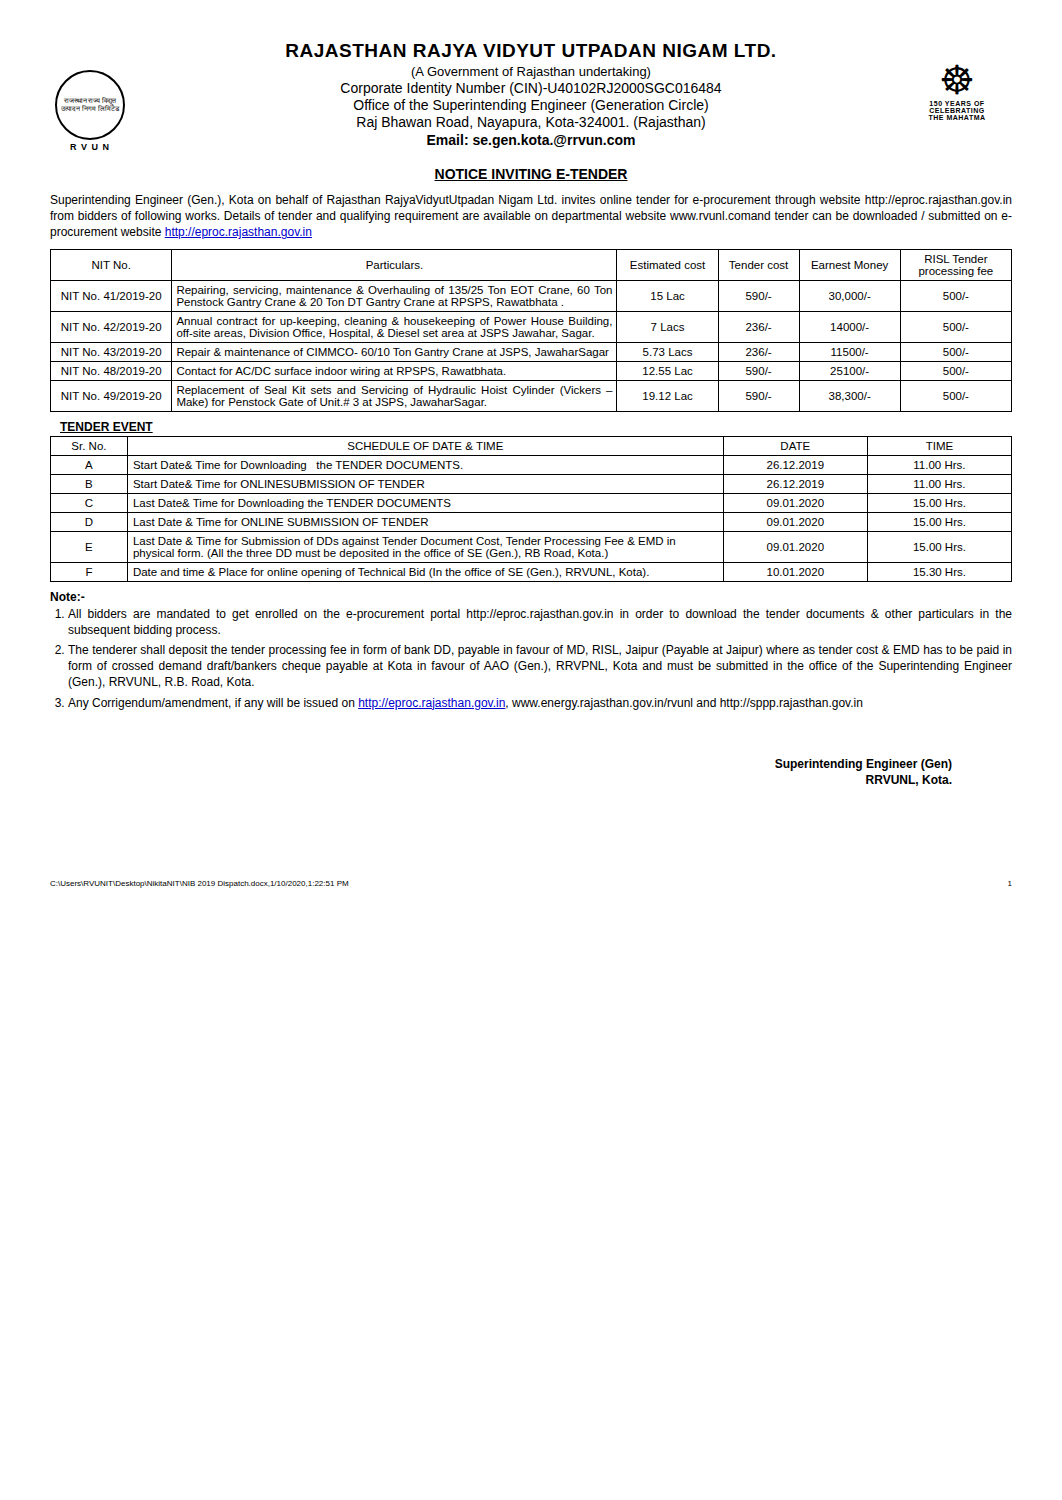राजस्थान राज्य विद्युत उत्पादन निगम लिमिटेड
R V U N
☸
150 YEARS OF
CELEBRATING
THE MAHATMA
RAJASTHAN RAJYA VIDYUT UTPADAN NIGAM LTD.
(A Government of Rajasthan undertaking)
Corporate Identity Number (CIN)-U40102RJ2000SGC016484
Office of the Superintending Engineer (Generation Circle)
Raj Bhawan Road, Nayapura, Kota-324001. (Rajasthan)
Email: se.gen.kota.@rrvun.com
NOTICE INVITING E-TENDER
Superintending Engineer (Gen.), Kota on behalf of Rajasthan RajyaVidyutUtpadan Nigam Ltd. invites online tender for e-procurement through website http://eproc.rajasthan.gov.in from bidders of following works. Details of tender and qualifying requirement are available on departmental website www.rvunl.comand tender can be downloaded / submitted on e-procurement website http://eproc.rajasthan.gov.in
| NIT No. | Particulars. | Estimated cost | Tender cost | Earnest Money | RISL Tender processing fee |
| --- | --- | --- | --- | --- | --- |
| NIT No. 41/2019-20 | Repairing, servicing, maintenance & Overhauling of 135/25 Ton EOT Crane, 60 Ton Penstock Gantry Crane & 20 Ton DT Gantry Crane at RPSPS, Rawatbhata . | 15 Lac | 590/- | 30,000/- | 500/- |
| NIT No. 42/2019-20 | Annual contract for up-keeping, cleaning & housekeeping of Power House Building, off-site areas, Division Office, Hospital, & Diesel set area at JSPS Jawahar, Sagar. | 7 Lacs | 236/- | 14000/- | 500/- |
| NIT No. 43/2019-20 | Repair & maintenance of CIMMCO- 60/10 Ton Gantry Crane at JSPS, JawaharSagar | 5.73 Lacs | 236/- | 11500/- | 500/- |
| NIT No. 48/2019-20 | Contact for AC/DC surface indoor wiring at RPSPS, Rawatbhata. | 12.55 Lac | 590/- | 25100/- | 500/- |
| NIT No. 49/2019-20 | Replacement of Seal Kit sets and Servicing of Hydraulic Hoist Cylinder (Vickers – Make) for Penstock Gate of Unit.# 3 at JSPS, JawaharSagar. | 19.12 Lac | 590/- | 38,300/- | 500/- |
TENDER EVENT
| Sr. No. | SCHEDULE OF DATE & TIME | DATE | TIME |
| --- | --- | --- | --- |
| A | Start Date& Time for Downloading the TENDER DOCUMENTS. | 26.12.2019 | 11.00 Hrs. |
| B | Start Date& Time for ONLINESUBMISSION OF TENDER | 26.12.2019 | 11.00 Hrs. |
| C | Last Date& Time for Downloading the TENDER DOCUMENTS | 09.01.2020 | 15.00 Hrs. |
| D | Last Date & Time for ONLINE SUBMISSION OF TENDER | 09.01.2020 | 15.00 Hrs. |
| E | Last Date & Time for Submission of DDs against Tender Document Cost, Tender Processing Fee & EMD in physical form. (All the three DD must be deposited in the office of SE (Gen.), RB Road, Kota.) | 09.01.2020 | 15.00 Hrs. |
| F | Date and time & Place for online opening of Technical Bid (In the office of SE (Gen.), RRVUNL, Kota). | 10.01.2020 | 15.30 Hrs. |
Note:-
All bidders are mandated to get enrolled on the e-procurement portal http://eproc.rajasthan.gov.in in order to download the tender documents & other particulars in the subsequent bidding process.
The tenderer shall deposit the tender processing fee in form of bank DD, payable in favour of MD, RISL, Jaipur (Payable at Jaipur) where as tender cost & EMD has to be paid in form of crossed demand draft/bankers cheque payable at Kota in favour of AAO (Gen.), RRVPNL, Kota and must be submitted in the office of the Superintending Engineer (Gen.), RRVUNL, R.B. Road, Kota.
Any Corrigendum/amendment, if any will be issued on http://eproc.rajasthan.gov.in, www.energy.rajasthan.gov.in/rvunl and http://sppp.rajasthan.gov.in
Superintending Engineer (Gen)
RRVUNL, Kota.
C:\Users\RVUNIT\Desktop\NikitaNIT\NIB 2019 Dispatch.docx,1/10/2020,1:22:51 PM 1